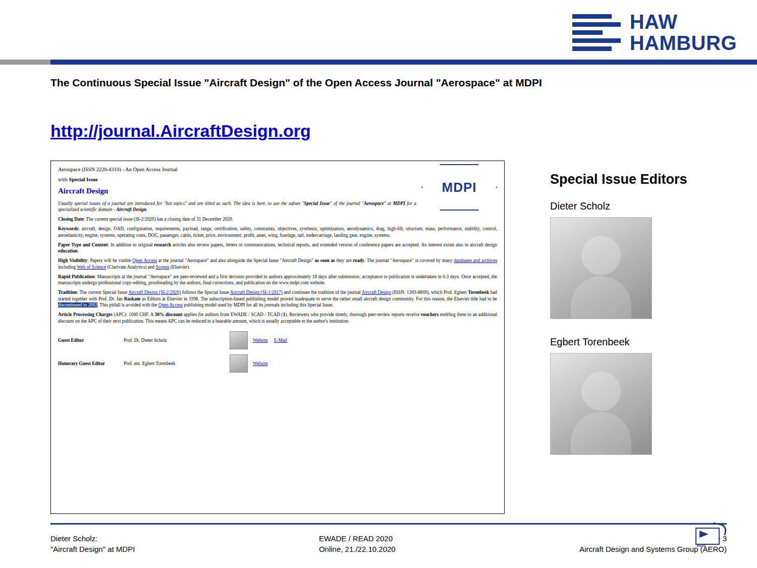HAW
HAMBURG
The Continuous Special Issue "Aircraft Design" of the Open Access Journal "Aerospace" at MDPI
http://journal.AircraftDesign.org
MDPI
Aerospace (ISSN 2226-4310) - An Open Access Journal
with Special Issue
Aircraft Design
Usually special issues of a journal are introduced for "hot topics" and are titled as such. The idea is here, to use the subset "Special Issue" of the journal "Aerospace" at MDPI for a specialized scientific domain - Aircraft Design.
Closing Date: The current special issue (SI-2/2020) has a closing date of 31 December 2020.
Keywords: aircraft, design, OAD, configuration, requirements, payload, range, certification, safety, constraints, objectives, synthesis, optimization, aerodynamics, drag, high-lift, structure, mass, performance, stability, control, aeroelasticity, engine, systems, operating costs, DOC, passenger, cabin, ticket, price, environment, profit, asset, wing, fuselage, tail, undercarriage, landing gear, engine, systems.
Paper Type and Content: In addition to original research articles also review papers, letters or communications, technical reports, and extended version of conference papers are accepted. An interest exists also in aircraft design education.
High Visibility: Papers will be visible Open Access at the journal "Aerospace" and also alongside the Special Issue "Aircraft Design" as soon as they are ready. The journal "Aerospace" is covered by many databases and archives including Web of Science (Clarivate Analytics) and Scopus (Elsevier).
Rapid Publication: Manuscripts at the journal "Aerospace" are peer-reviewed and a first decision provided to authors approximately 18 days after submission; acceptance to publication is undertaken in 6.3 days. Once accepted, the manuscripts undergo professional copy-editing, proofreading by the authors, final corrections, and publication on the www.mdpi.com website.
Tradition: The current Special Issue Aircraft Design (SI-2/2020) follows the Special Issue Aircraft Design (SI-1/2017) and continues the tradition of the journal Aircraft Design (ISSN: 1369-8869), which Prof. Egbert Torenbeek had started together with Prof. Dr. Jan Roskam as Editors at Elsevier in 1998. The subscription-based publishing model proved inadequate to serve the rather small aircraft design community. For this reason, the Elsevier title had to be discontinued in 2002. This pitfall is avoided with the Open Access publishing model used by MDPI for all its journals including this Special Issue.
Article Processing Charges (APC): 1000 CHF. A 30% discount applies for authors from EWADE / SCAD / TCAD (1). Reviewers who provide timely, thorough peer-review reports receive vouchers entitling them to an additional discount on the APC of their next publication. This means APC can be reduced to a bearable amount, which is usually acceptable to the author's institution.
Guest Editor
Prof. Dr. Dieter Scholz
Website E-Mail
Honorary Guest Editor
Prof. em. Egbert Torenbeek
Website
Special Issue Editors
Dieter Scholz
Egbert Torenbeek
Dieter Scholz:
"Aircraft Design" at MDPI
EWADE / READ 2020
Online, 21./22.10.2020
Slide 3
Aircraft Design and Systems Group (AERO)
Aero